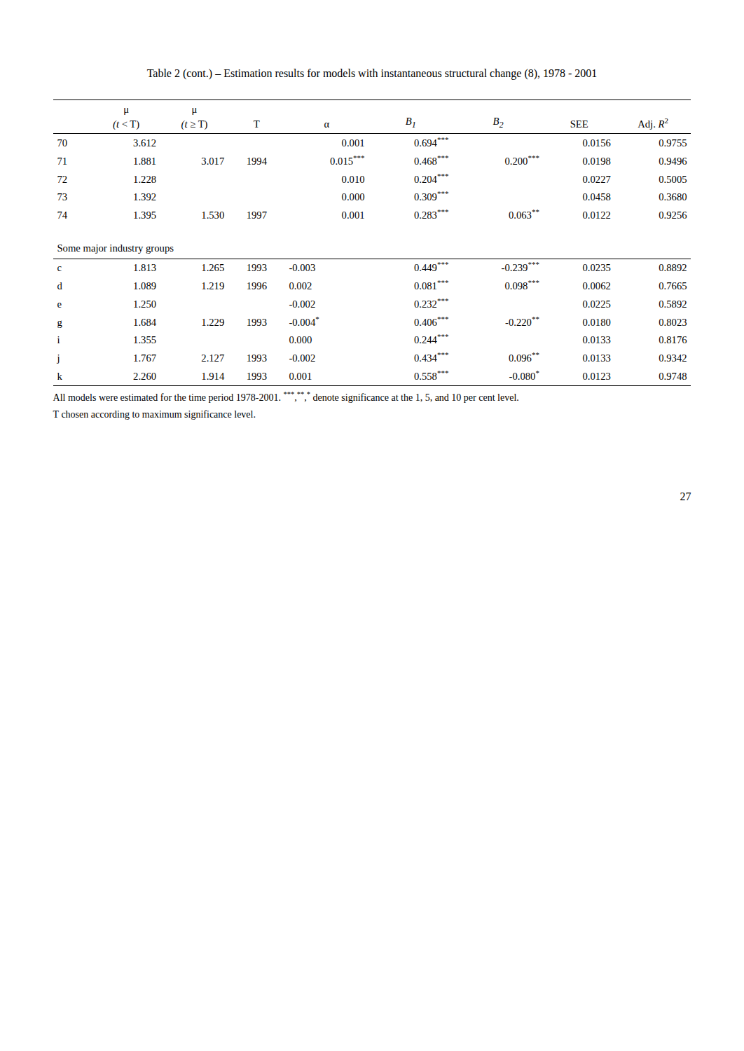Table 2 (cont.) – Estimation results for models with instantaneous structural change (8), 1978 - 2001
| | μ (t < T) | μ (t ≥ T) | T | α | B 1 | B 2 | SEE | Adj. R 2 |
| --- | --- | --- | --- | --- | --- | --- | --- | --- |
| 70 | 3.612 | | | 0.001 | 0.694 *** | | 0.0156 | 0.9755 |
| 71 | 1.881 | 3.017 | 1994 | 0.015 *** | 0.468 *** | 0.200 *** | 0.0198 | 0.9496 |
| 72 | 1.228 | | | 0.010 | 0.204 *** | | 0.0227 | 0.5005 |
| 73 | 1.392 | | | 0.000 | 0.309 *** | | 0.0458 | 0.3680 |
| 74 | 1.395 | 1.530 | 1997 | 0.001 | 0.283 *** | 0.063 ** | 0.0122 | 0.9256 |
| Some major industry groups |
| c | 1.813 | 1.265 | 1993 | -0.003 | 0.449 *** | -0.239 *** | 0.0235 | 0.8892 |
| d | 1.089 | 1.219 | 1996 | 0.002 | 0.081 *** | 0.098 *** | 0.0062 | 0.7665 |
| e | 1.250 | | | -0.002 | 0.232 *** | | 0.0225 | 0.5892 |
| g | 1.684 | 1.229 | 1993 | -0.004 * | 0.406 *** | -0.220 ** | 0.0180 | 0.8023 |
| i | 1.355 | | | 0.000 | 0.244 *** | | 0.0133 | 0.8176 |
| j | 1.767 | 2.127 | 1993 | -0.002 | 0.434 *** | 0.096 ** | 0.0133 | 0.9342 |
| k | 2.260 | 1.914 | 1993 | 0.001 | 0.558 *** | -0.080 * | 0.0123 | 0.9748 |
All models were estimated for the time period 1978-2001. ***,**,* denote significance at the 1, 5, and 10 per cent level.
T chosen according to maximum significance level.
27